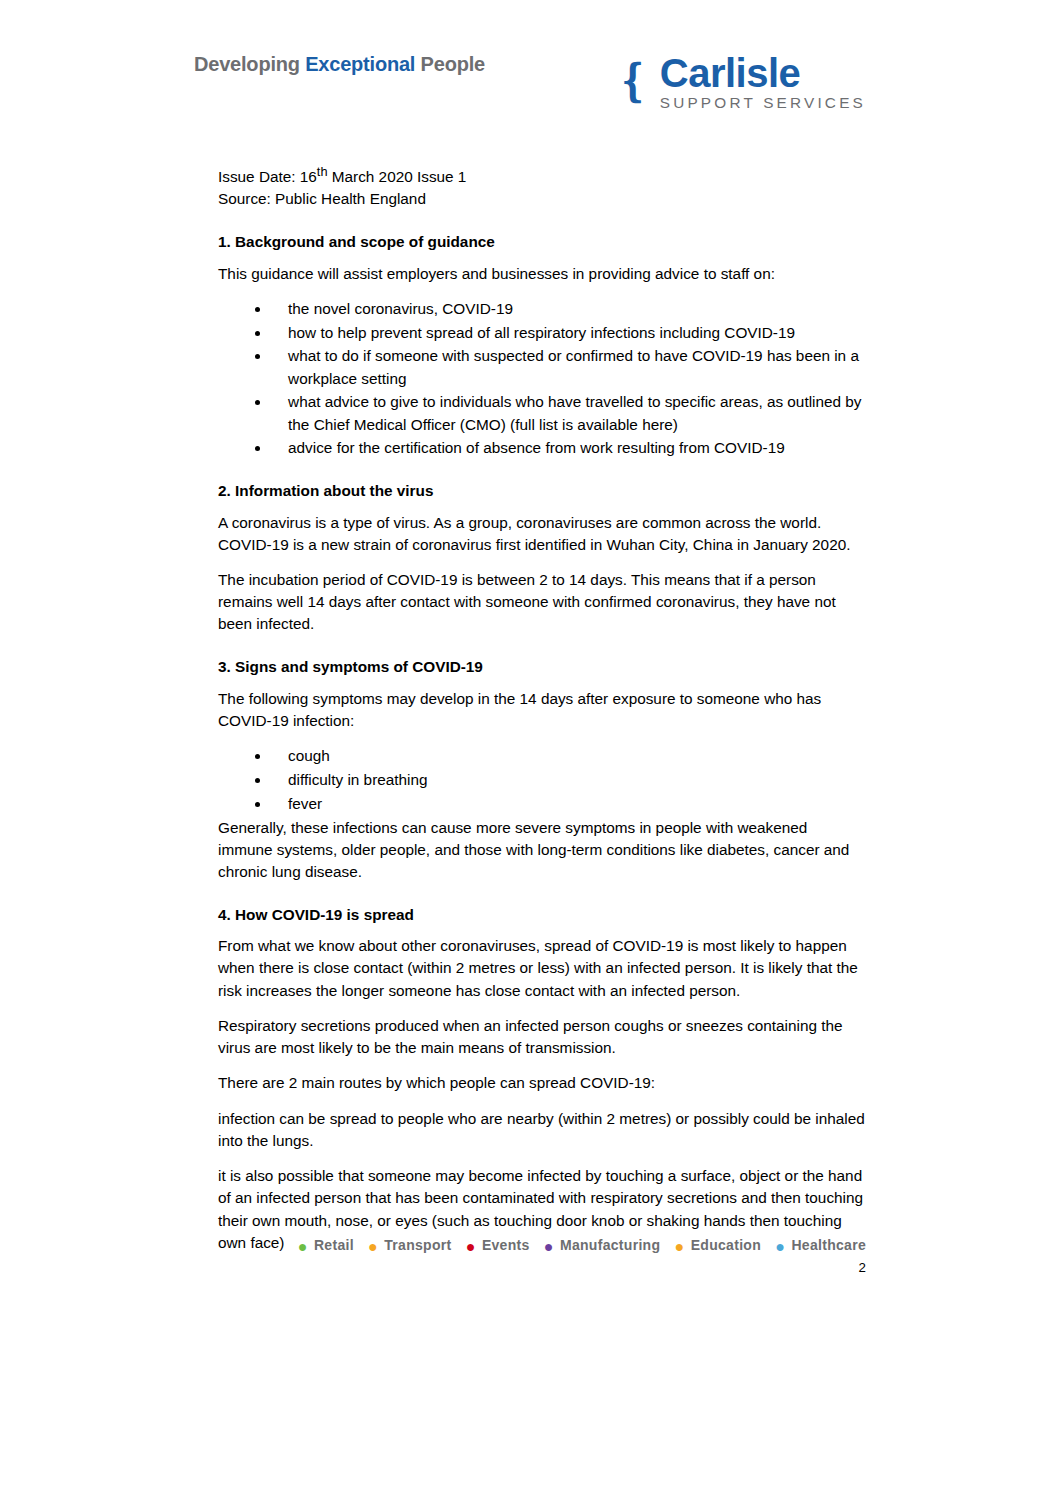Developing Exceptional People
❴
Carlisle
SUPPORT SERVICES
Issue Date: 16th March 2020 Issue 1
Source: Public Health England
1. Background and scope of guidance
This guidance will assist employers and businesses in providing advice to staff on:
the novel coronavirus, COVID-19
how to help prevent spread of all respiratory infections including COVID-19
what to do if someone with suspected or confirmed to have COVID-19 has been in a workplace setting
what advice to give to individuals who have travelled to specific areas, as outlined by the Chief Medical Officer (CMO) (full list is available here)
advice for the certification of absence from work resulting from COVID-19
2. Information about the virus
A coronavirus is a type of virus. As a group, coronaviruses are common across the world. COVID-19 is a new strain of coronavirus first identified in Wuhan City, China in January 2020.
The incubation period of COVID-19 is between 2 to 14 days. This means that if a person remains well 14 days after contact with someone with confirmed coronavirus, they have not been infected.
3. Signs and symptoms of COVID-19
The following symptoms may develop in the 14 days after exposure to someone who has COVID-19 infection:
cough
difficulty in breathing
fever
Generally, these infections can cause more severe symptoms in people with weakened immune systems, older people, and those with long-term conditions like diabetes, cancer and chronic lung disease.
4. How COVID-19 is spread
From what we know about other coronaviruses, spread of COVID-19 is most likely to happen when there is close contact (within 2 metres or less) with an infected person. It is likely that the risk increases the longer someone has close contact with an infected person.
Respiratory secretions produced when an infected person coughs or sneezes containing the virus are most likely to be the main means of transmission.
There are 2 main routes by which people can spread COVID-19:
infection can be spread to people who are nearby (within 2 metres) or possibly could be inhaled into the lungs.
it is also possible that someone may become infected by touching a surface, object or the hand of an infected person that has been contaminated with respiratory secretions and then touching their own mouth, nose, or eyes (such as touching door knob or shaking hands then touching own face)
● Retail ● Transport ● Events ● Manufacturing ● Education ● Healthcare
2